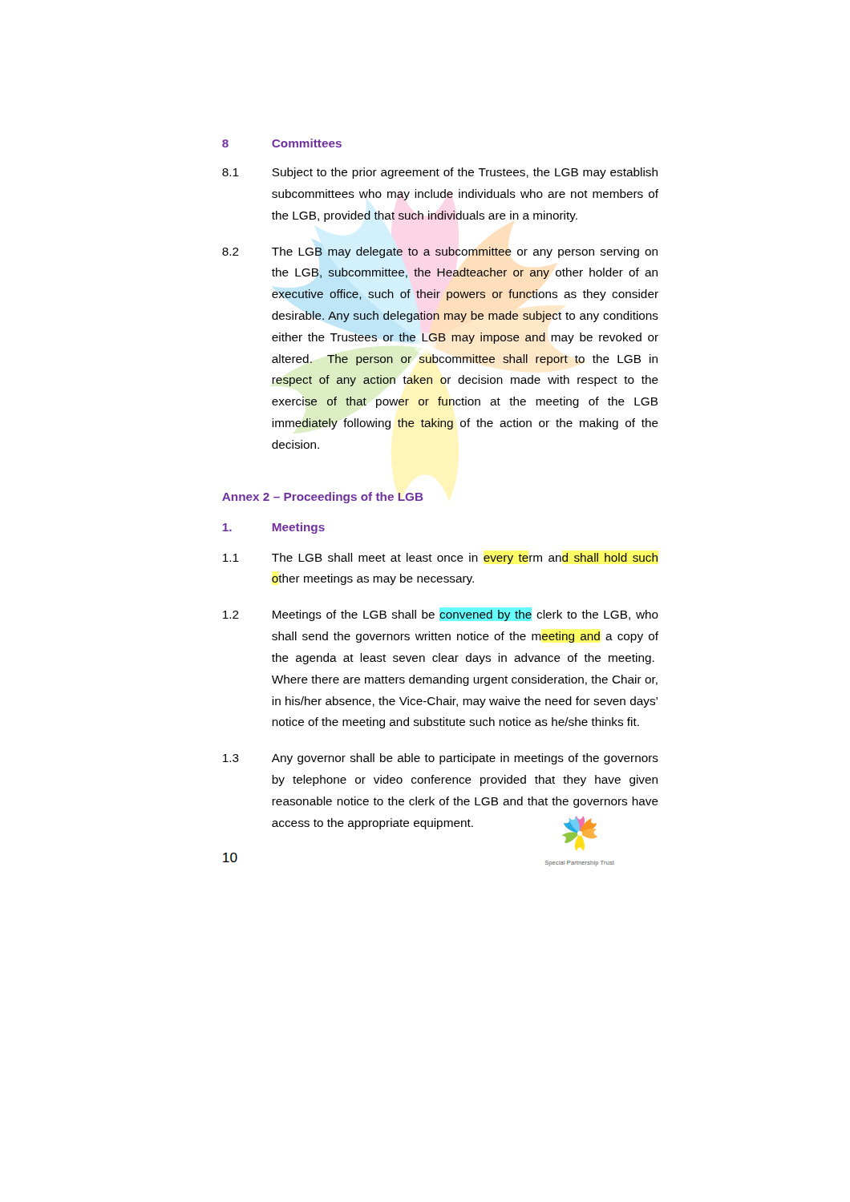8 Committees
8.1 Subject to the prior agreement of the Trustees, the LGB may establish subcommittees who may include individuals who are not members of the LGB, provided that such individuals are in a minority.
8.2 The LGB may delegate to a subcommittee or any person serving on the LGB, subcommittee, the Headteacher or any other holder of an executive office, such of their powers or functions as they consider desirable. Any such delegation may be made subject to any conditions either the Trustees or the LGB may impose and may be revoked or altered. The person or subcommittee shall report to the LGB in respect of any action taken or decision made with respect to the exercise of that power or function at the meeting of the LGB immediately following the taking of the action or the making of the decision.
Annex 2 – Proceedings of the LGB
1. Meetings
1.1 The LGB shall meet at least once in every term and shall hold such other meetings as may be necessary.
1.2 Meetings of the LGB shall be convened by the clerk to the LGB, who shall send the governors written notice of the meeting and a copy of the agenda at least seven clear days in advance of the meeting. Where there are matters demanding urgent consideration, the Chair or, in his/her absence, the Vice-Chair, may waive the need for seven days’ notice of the meeting and substitute such notice as he/she thinks fit.
1.3 Any governor shall be able to participate in meetings of the governors by telephone or video conference provided that they have given reasonable notice to the clerk of the LGB and that the governors have access to the appropriate equipment.
10
Special Partnership Trust